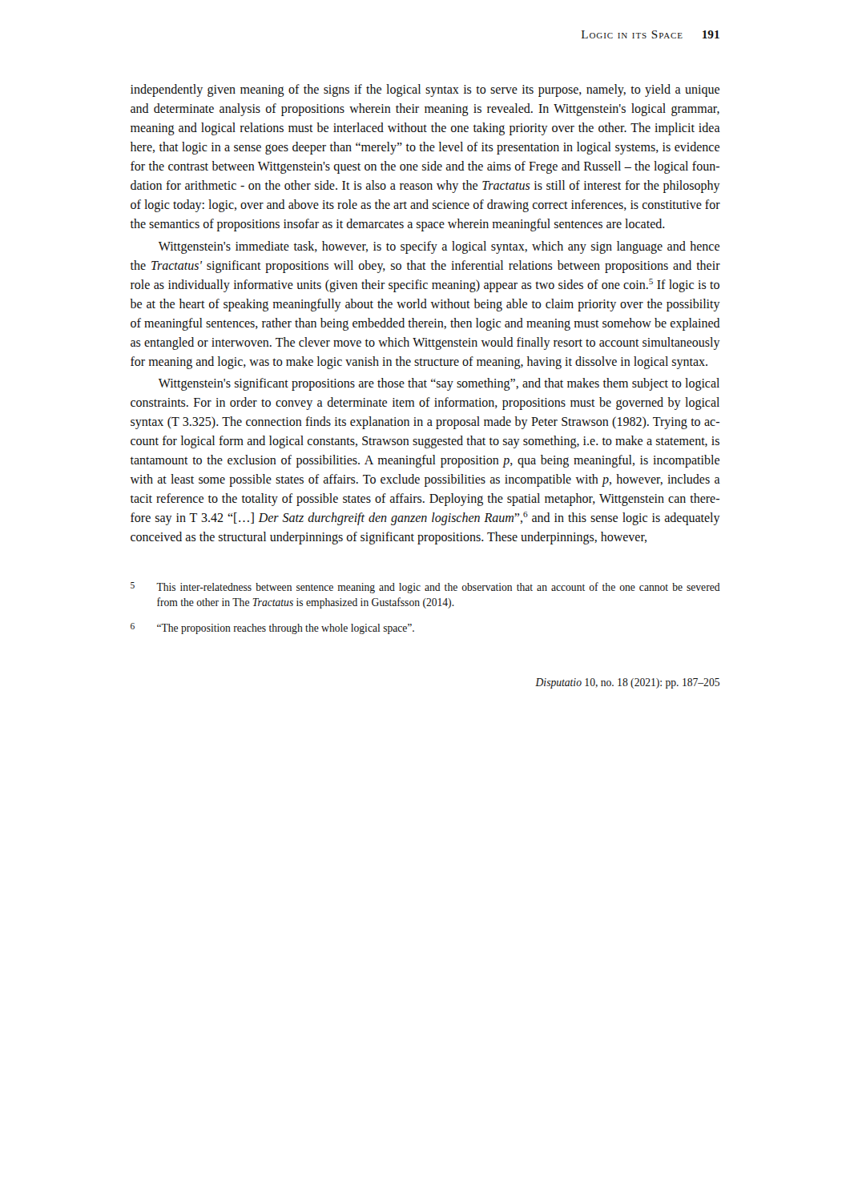Logic in its Space 191
independently given meaning of the signs if the logical syntax is to serve its purpose, namely, to yield a unique and determinate analysis of propositions wherein their meaning is revealed. In Wittgenstein's logical grammar, meaning and logical relations must be interlaced without the one taking priority over the other. The implicit idea here, that logic in a sense goes deeper than “merely” to the level of its presentation in logical systems, is evidence for the contrast between Wittgenstein's quest on the one side and the aims of Frege and Russell – the logical foundation for arithmetic - on the other side. It is also a reason why the Tractatus is still of interest for the philosophy of logic today: logic, over and above its role as the art and science of drawing correct inferences, is constitutive for the semantics of propositions insofar as it demarcates a space wherein meaningful sentences are located.
Wittgenstein's immediate task, however, is to specify a logical syntax, which any sign language and hence the Tractatus' significant propositions will obey, so that the inferential relations between propositions and their role as individually informative units (given their specific meaning) appear as two sides of one coin.5 If logic is to be at the heart of speaking meaningfully about the world without being able to claim priority over the possibility of meaningful sentences, rather than being embedded therein, then logic and meaning must somehow be explained as entangled or interwoven. The clever move to which Wittgenstein would finally resort to account simultaneously for meaning and logic, was to make logic vanish in the structure of meaning, having it dissolve in logical syntax.
Wittgenstein's significant propositions are those that “say something”, and that makes them subject to logical constraints. For in order to convey a determinate item of information, propositions must be governed by logical syntax (T 3.325). The connection finds its explanation in a proposal made by Peter Strawson (1982). Trying to account for logical form and logical constants, Strawson suggested that to say something, i.e. to make a statement, is tantamount to the exclusion of possibilities. A meaningful proposition p, qua being meaningful, is incompatible with at least some possible states of affairs. To exclude possibilities as incompatible with p, however, includes a tacit reference to the totality of possible states of affairs. Deploying the spatial metaphor, Wittgenstein can therefore say in T 3.42 “[…] Der Satz durchgreift den ganzen logischen Raum”,6 and in this sense logic is adequately conceived as the structural underpinnings of significant propositions. These underpinnings, however,
5 This inter-relatedness between sentence meaning and logic and the observation that an account of the one cannot be severed from the other in The Tractatus is emphasized in Gustafsson (2014).
6 “The proposition reaches through the whole logical space”.
Disputatio 10, no. 18 (2021): pp. 187–205